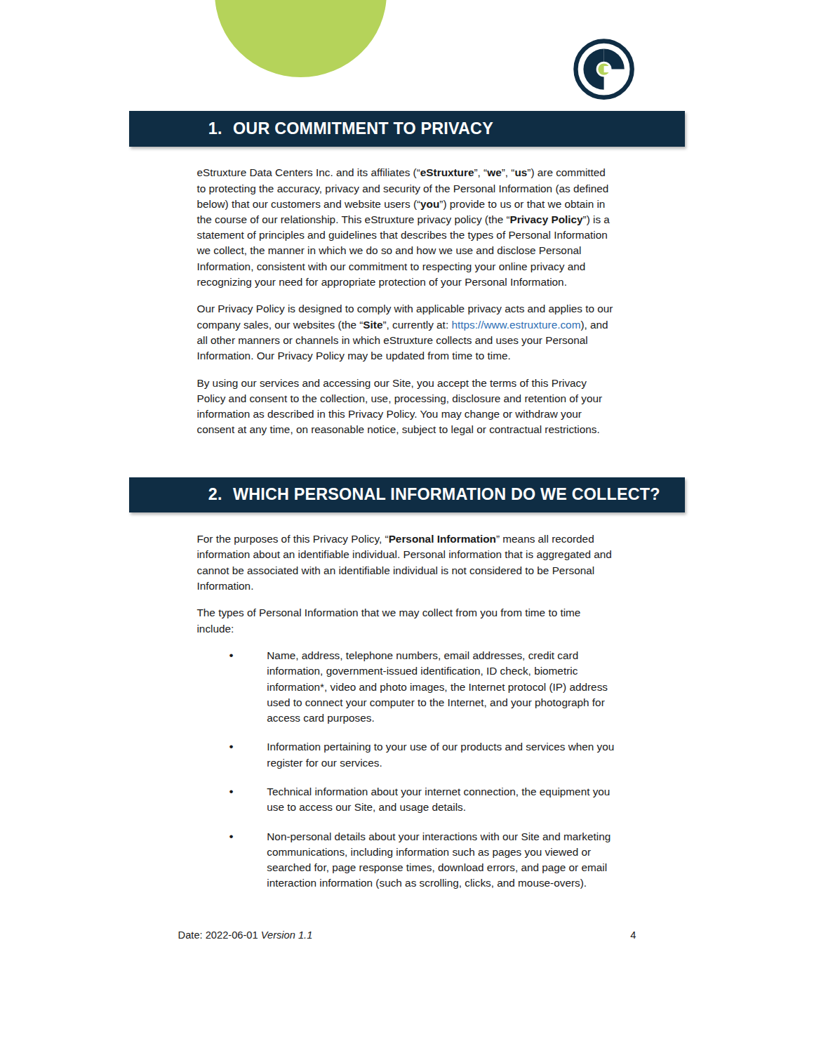1. OUR COMMITMENT TO PRIVACY
eStruxture Data Centers Inc. and its affiliates (“eStruxture”, “we”, “us”) are committed to protecting the accuracy, privacy and security of the Personal Information (as defined below) that our customers and website users (“you”) provide to us or that we obtain in the course of our relationship. This eStruxture privacy policy (the “Privacy Policy”) is a statement of principles and guidelines that describes the types of Personal Information we collect, the manner in which we do so and how we use and disclose Personal Information, consistent with our commitment to respecting your online privacy and recognizing your need for appropriate protection of your Personal Information.
Our Privacy Policy is designed to comply with applicable privacy acts and applies to our company sales, our websites (the “Site”, currently at: https://www.estruxture.com), and all other manners or channels in which eStruxture collects and uses your Personal Information. Our Privacy Policy may be updated from time to time.
By using our services and accessing our Site, you accept the terms of this Privacy Policy and consent to the collection, use, processing, disclosure and retention of your information as described in this Privacy Policy. You may change or withdraw your consent at any time, on reasonable notice, subject to legal or contractual restrictions.
2. WHICH PERSONAL INFORMATION DO WE COLLECT?
For the purposes of this Privacy Policy, “Personal Information” means all recorded information about an identifiable individual. Personal information that is aggregated and cannot be associated with an identifiable individual is not considered to be Personal Information.
The types of Personal Information that we may collect from you from time to time include:
Name, address, telephone numbers, email addresses, credit card information, government-issued identification, ID check, biometric information*, video and photo images, the Internet protocol (IP) address used to connect your computer to the Internet, and your photograph for access card purposes.
Information pertaining to your use of our products and services when you register for our services.
Technical information about your internet connection, the equipment you use to access our Site, and usage details.
Non-personal details about your interactions with our Site and marketing communications, including information such as pages you viewed or searched for, page response times, download errors, and page or email interaction information (such as scrolling, clicks, and mouse-overs).
Date: 2022-06-01 Version 1.1
4